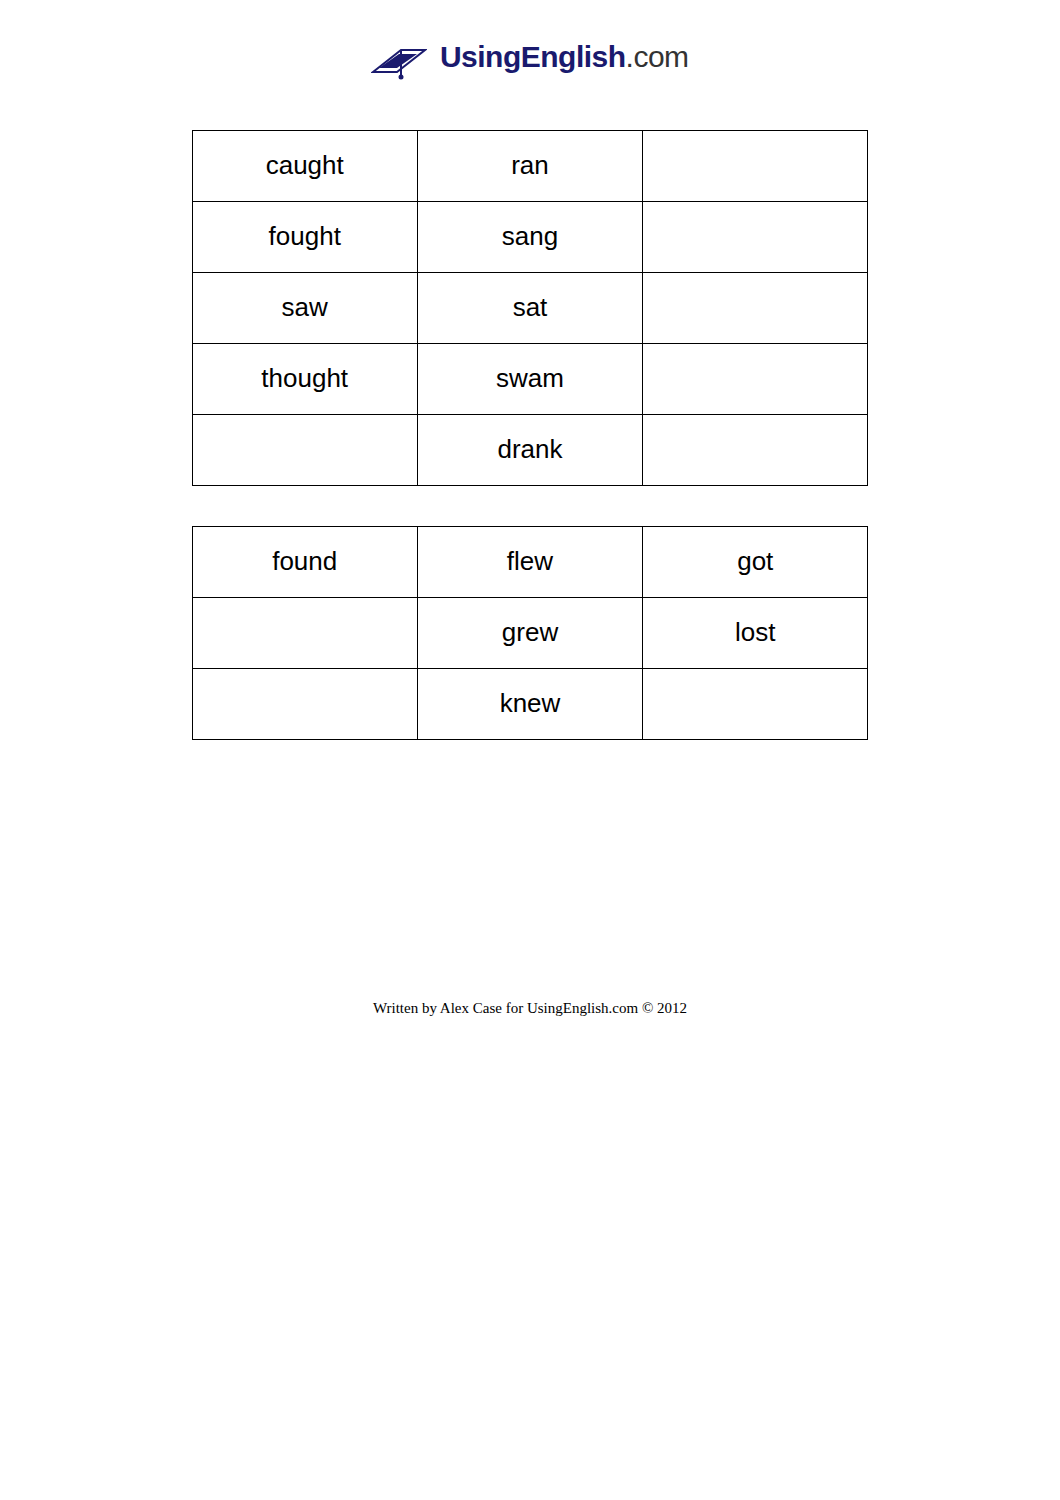Using English.com
| caught | ran | |
| fought | sang | |
| saw | sat | |
| thought | swam | |
| | drank | |
| found | flew | got |
| | grew | lost |
| | knew | |
Written by Alex Case for UsingEnglish.com © 2012